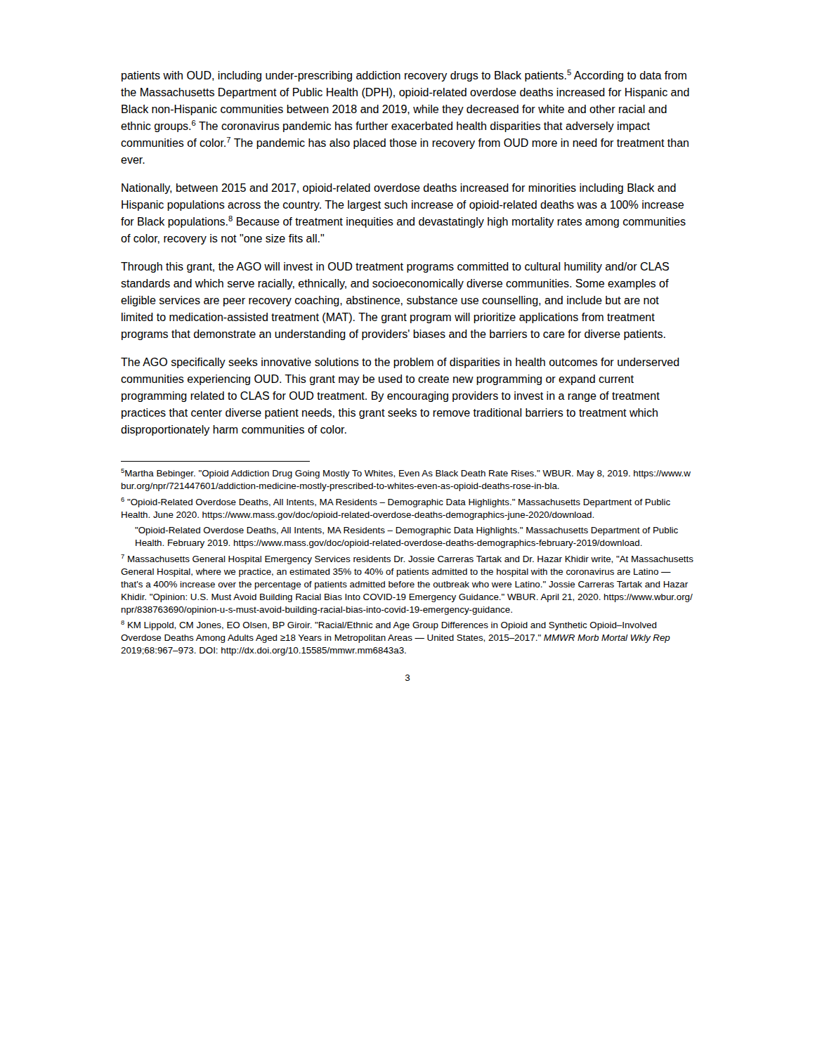patients with OUD, including under-prescribing addiction recovery drugs to Black patients.5 According to data from the Massachusetts Department of Public Health (DPH), opioid-related overdose deaths increased for Hispanic and Black non-Hispanic communities between 2018 and 2019, while they decreased for white and other racial and ethnic groups.6 The coronavirus pandemic has further exacerbated health disparities that adversely impact communities of color.7 The pandemic has also placed those in recovery from OUD more in need for treatment than ever.
Nationally, between 2015 and 2017, opioid-related overdose deaths increased for minorities including Black and Hispanic populations across the country. The largest such increase of opioid-related deaths was a 100% increase for Black populations.8 Because of treatment inequities and devastatingly high mortality rates among communities of color, recovery is not "one size fits all."
Through this grant, the AGO will invest in OUD treatment programs committed to cultural humility and/or CLAS standards and which serve racially, ethnically, and socioeconomically diverse communities. Some examples of eligible services are peer recovery coaching, abstinence, substance use counselling, and include but are not limited to medication-assisted treatment (MAT). The grant program will prioritize applications from treatment programs that demonstrate an understanding of providers' biases and the barriers to care for diverse patients.
The AGO specifically seeks innovative solutions to the problem of disparities in health outcomes for underserved communities experiencing OUD. This grant may be used to create new programming or expand current programming related to CLAS for OUD treatment. By encouraging providers to invest in a range of treatment practices that center diverse patient needs, this grant seeks to remove traditional barriers to treatment which disproportionately harm communities of color.
5Martha Bebinger. "Opioid Addiction Drug Going Mostly To Whites, Even As Black Death Rate Rises." WBUR. May 8, 2019. https://www.wbur.org/npr/721447601/addiction-medicine-mostly-prescribed-to-whites-even-as-opioid-deaths-rose-in-bla.
6 "Opioid-Related Overdose Deaths, All Intents, MA Residents – Demographic Data Highlights." Massachusetts Department of Public Health. June 2020. https://www.mass.gov/doc/opioid-related-overdose-deaths-demographics-june-2020/download.
"Opioid-Related Overdose Deaths, All Intents, MA Residents – Demographic Data Highlights." Massachusetts Department of Public Health. February 2019. https://www.mass.gov/doc/opioid-related-overdose-deaths-demographics-february-2019/download.
7 Massachusetts General Hospital Emergency Services residents Dr. Jossie Carreras Tartak and Dr. Hazar Khidir write, "At Massachusetts General Hospital, where we practice, an estimated 35% to 40% of patients admitted to the hospital with the coronavirus are Latino — that's a 400% increase over the percentage of patients admitted before the outbreak who were Latino." Jossie Carreras Tartak and Hazar Khidir. "Opinion: U.S. Must Avoid Building Racial Bias Into COVID-19 Emergency Guidance." WBUR. April 21, 2020. https://www.wbur.org/npr/838763690/opinion-u-s-must-avoid-building-racial-bias-into-covid-19-emergency-guidance.
8 KM Lippold, CM Jones, EO Olsen, BP Giroir. "Racial/Ethnic and Age Group Differences in Opioid and Synthetic Opioid–Involved Overdose Deaths Among Adults Aged ≥18 Years in Metropolitan Areas — United States, 2015–2017." MMWR Morb Mortal Wkly Rep 2019;68:967–973. DOI: http://dx.doi.org/10.15585/mmwr.mm6843a3.
3